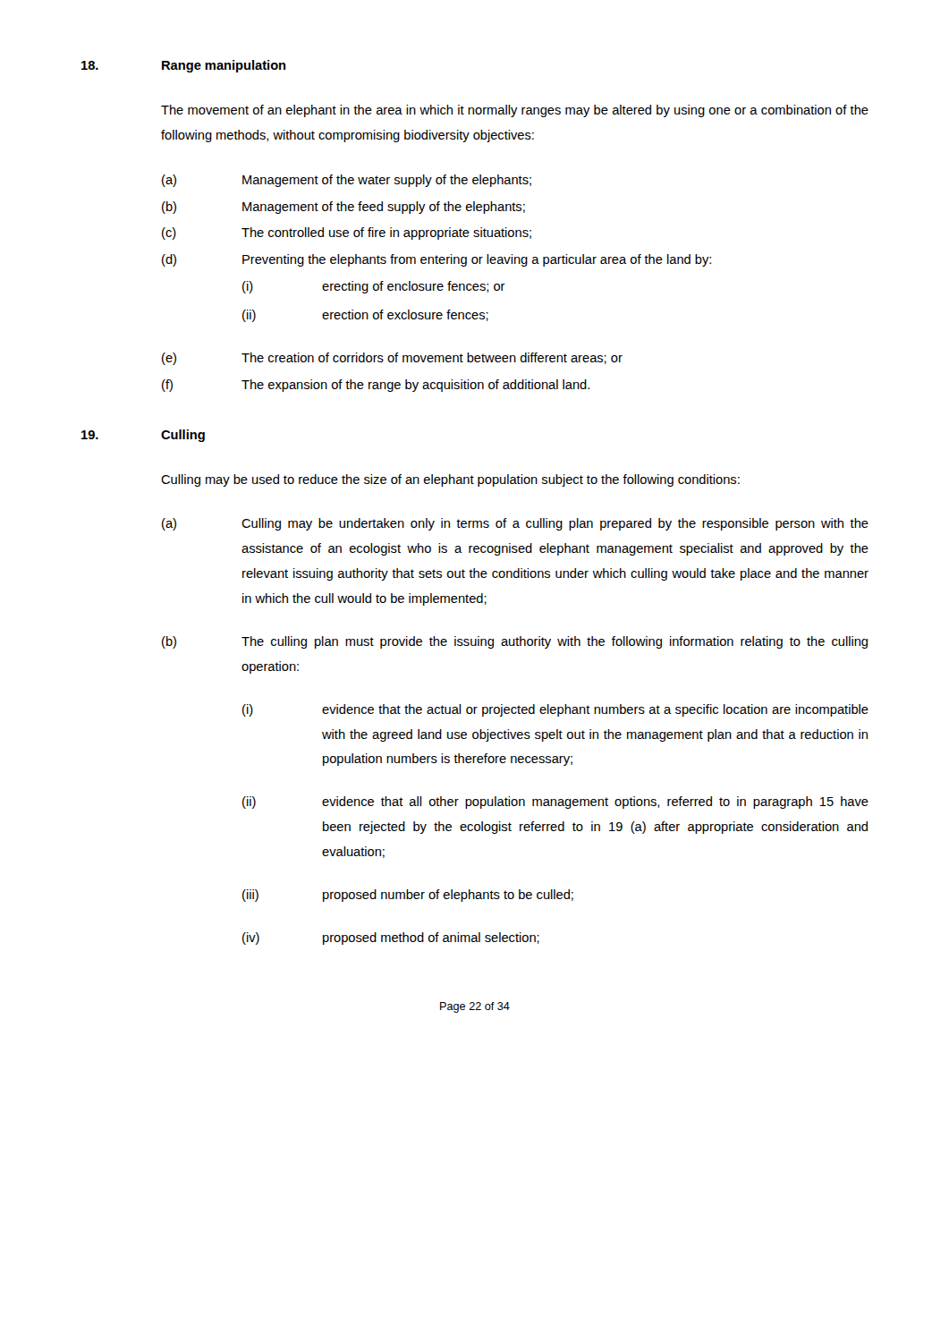18. Range manipulation
The movement of an elephant in the area in which it normally ranges may be altered by using one or a combination of the following methods, without compromising biodiversity objectives:
(a) Management of the water supply of the elephants;
(b) Management of the feed supply of the elephants;
(c) The controlled use of fire in appropriate situations;
(d) Preventing the elephants from entering or leaving a particular area of the land by:
(i) erecting of enclosure fences; or
(ii) erection of exclosure fences;
(e) The creation of corridors of movement between different areas; or
(f) The expansion of the range by acquisition of additional land.
19. Culling
Culling may be used to reduce the size of an elephant population subject to the following conditions:
(a) Culling may be undertaken only in terms of a culling plan prepared by the responsible person with the assistance of an ecologist who is a recognised elephant management specialist and approved by the relevant issuing authority that sets out the conditions under which culling would take place and the manner in which the cull would to be implemented;
(b) The culling plan must provide the issuing authority with the following information relating to the culling operation:
(i) evidence that the actual or projected elephant numbers at a specific location are incompatible with the agreed land use objectives spelt out in the management plan and that a reduction in population numbers is therefore necessary;
(ii) evidence that all other population management options, referred to in paragraph 15 have been rejected by the ecologist referred to in 19 (a) after appropriate consideration and evaluation;
(iii) proposed number of elephants to be culled;
(iv) proposed method of animal selection;
Page 22 of 34